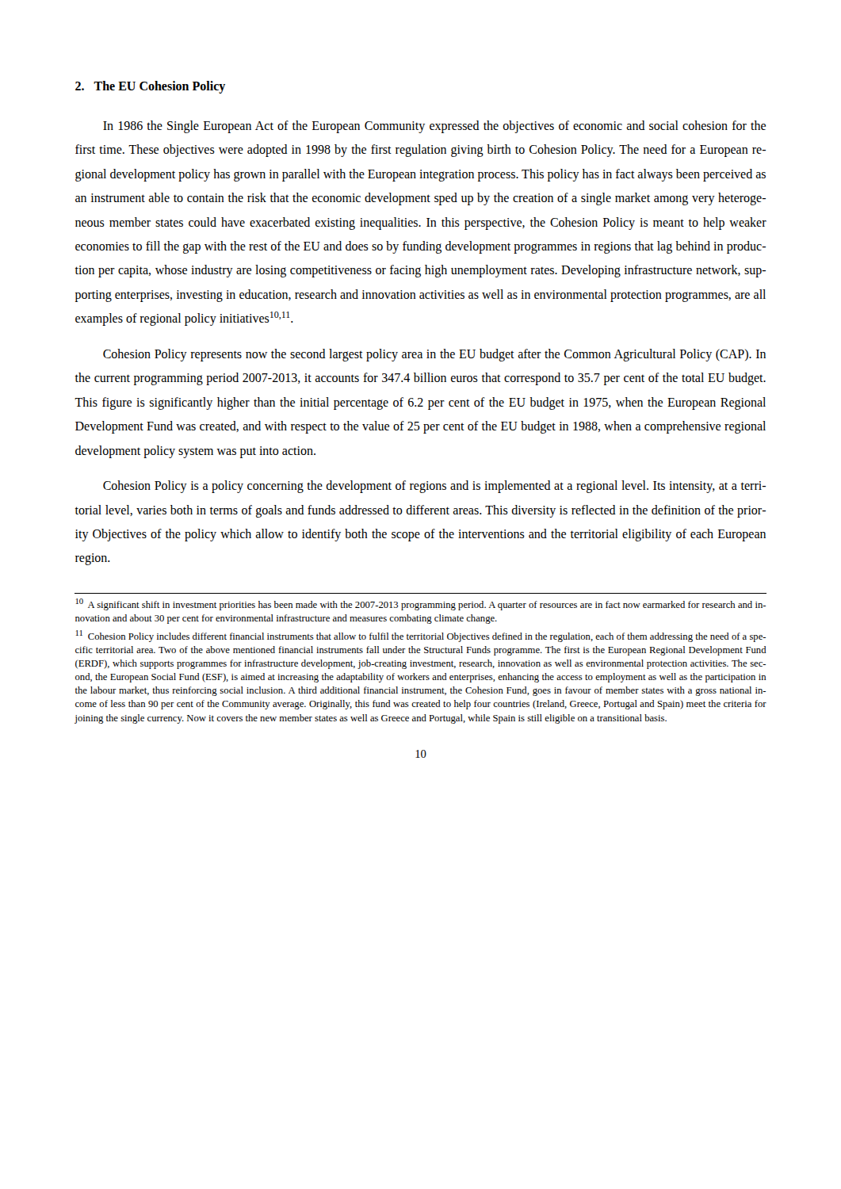2. The EU Cohesion Policy
In 1986 the Single European Act of the European Community expressed the objectives of economic and social cohesion for the first time. These objectives were adopted in 1998 by the first regulation giving birth to Cohesion Policy. The need for a European regional development policy has grown in parallel with the European integration process. This policy has in fact always been perceived as an instrument able to contain the risk that the economic development sped up by the creation of a single market among very heterogeneous member states could have exacerbated existing inequalities. In this perspective, the Cohesion Policy is meant to help weaker economies to fill the gap with the rest of the EU and does so by funding development programmes in regions that lag behind in production per capita, whose industry are losing competitiveness or facing high unemployment rates. Developing infrastructure network, supporting enterprises, investing in education, research and innovation activities as well as in environmental protection programmes, are all examples of regional policy initiatives10,11.
Cohesion Policy represents now the second largest policy area in the EU budget after the Common Agricultural Policy (CAP). In the current programming period 2007-2013, it accounts for 347.4 billion euros that correspond to 35.7 per cent of the total EU budget. This figure is significantly higher than the initial percentage of 6.2 per cent of the EU budget in 1975, when the European Regional Development Fund was created, and with respect to the value of 25 per cent of the EU budget in 1988, when a comprehensive regional development policy system was put into action.
Cohesion Policy is a policy concerning the development of regions and is implemented at a regional level. Its intensity, at a territorial level, varies both in terms of goals and funds addressed to different areas. This diversity is reflected in the definition of the priority Objectives of the policy which allow to identify both the scope of the interventions and the territorial eligibility of each European region.
10 A significant shift in investment priorities has been made with the 2007-2013 programming period. A quarter of resources are in fact now earmarked for research and innovation and about 30 per cent for environmental infrastructure and measures combating climate change.
11 Cohesion Policy includes different financial instruments that allow to fulfil the territorial Objectives defined in the regulation, each of them addressing the need of a specific territorial area. Two of the above mentioned financial instruments fall under the Structural Funds programme. The first is the European Regional Development Fund (ERDF), which supports programmes for infrastructure development, job-creating investment, research, innovation as well as environmental protection activities. The second, the European Social Fund (ESF), is aimed at increasing the adaptability of workers and enterprises, enhancing the access to employment as well as the participation in the labour market, thus reinforcing social inclusion. A third additional financial instrument, the Cohesion Fund, goes in favour of member states with a gross national income of less than 90 per cent of the Community average. Originally, this fund was created to help four countries (Ireland, Greece, Portugal and Spain) meet the criteria for joining the single currency. Now it covers the new member states as well as Greece and Portugal, while Spain is still eligible on a transitional basis.
10